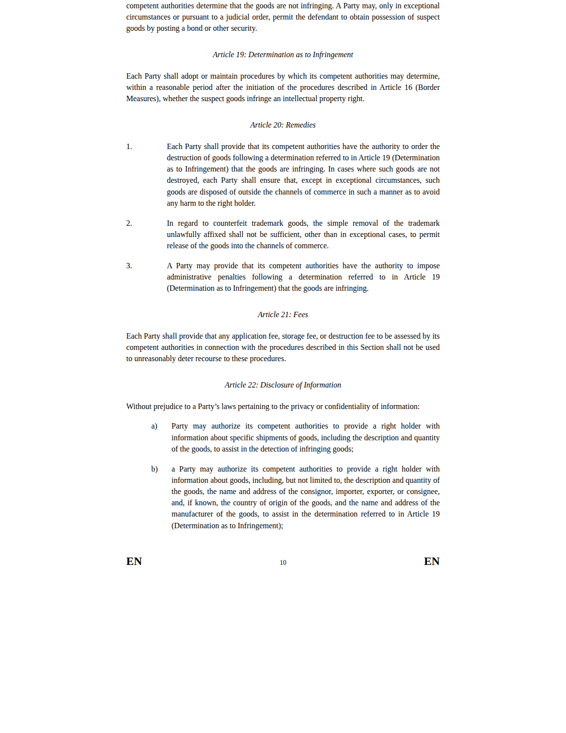competent authorities determine that the goods are not infringing. A Party may, only in exceptional circumstances or pursuant to a judicial order, permit the defendant to obtain possession of suspect goods by posting a bond or other security.
Article 19: Determination as to Infringement
Each Party shall adopt or maintain procedures by which its competent authorities may determine, within a reasonable period after the initiation of the procedures described in Article 16 (Border Measures), whether the suspect goods infringe an intellectual property right.
Article 20: Remedies
1. Each Party shall provide that its competent authorities have the authority to order the destruction of goods following a determination referred to in Article 19 (Determination as to Infringement) that the goods are infringing. In cases where such goods are not destroyed, each Party shall ensure that, except in exceptional circumstances, such goods are disposed of outside the channels of commerce in such a manner as to avoid any harm to the right holder.
2. In regard to counterfeit trademark goods, the simple removal of the trademark unlawfully affixed shall not be sufficient, other than in exceptional cases, to permit release of the goods into the channels of commerce.
3. A Party may provide that its competent authorities have the authority to impose administrative penalties following a determination referred to in Article 19 (Determination as to Infringement) that the goods are infringing.
Article 21: Fees
Each Party shall provide that any application fee, storage fee, or destruction fee to be assessed by its competent authorities in connection with the procedures described in this Section shall not be used to unreasonably deter recourse to these procedures.
Article 22: Disclosure of Information
Without prejudice to a Party’s laws pertaining to the privacy or confidentiality of information:
a) Party may authorize its competent authorities to provide a right holder with information about specific shipments of goods, including the description and quantity of the goods, to assist in the detection of infringing goods;
b) a Party may authorize its competent authorities to provide a right holder with information about goods, including, but not limited to, the description and quantity of the goods, the name and address of the consignor, importer, exporter, or consignee, and, if known, the country of origin of the goods, and the name and address of the manufacturer of the goods, to assist in the determination referred to in Article 19 (Determination as to Infringement);
EN 10 EN